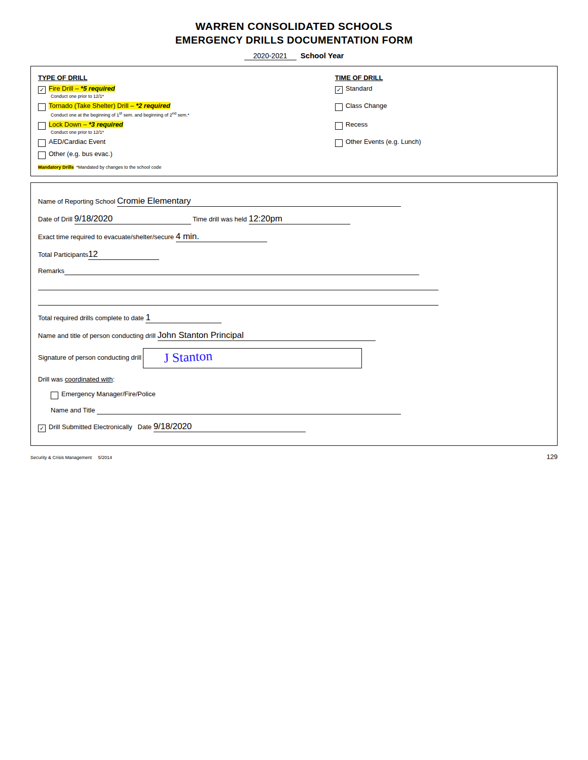WARREN CONSOLIDATED SCHOOLS
EMERGENCY DRILLS DOCUMENTATION FORM
2020-2021 School Year
| TYPE OF DRILL | TIME OF DRILL |
| ✓ Fire Drill – *5 required Conduct one prior to 12/1* | ✓ Standard |
| Tornado (Take Shelter) Drill – *2 required Conduct one at the beginning of 1 st sem. and beginning of 2 nd sem.* | Class Change |
| Lock Down – *3 required Conduct one prior to 12/1* | Recess |
| AED/Cardiac Event | Other Events (e.g. Lunch) |
| Other (e.g. bus evac.) | |
Mandatory Drills *Mandated by changes to the school code
Name of Reporting School Cromie Elementary
Date of Drill 9/18/2020 Time drill was held 12:20pm
Exact time required to evacuate/shelter/secure 4 min.
Total Participants12
Remarks
Total required drills complete to date 1
Name and title of person conducting drill John Stanton Principal
Signature of person conducting drill J Stanton
Drill was coordinated with:
Emergency Manager/Fire/Police
Name and Title
✓Drill Submitted Electronically Date 9/18/2020
Security & Crisis Management 5/2014
129